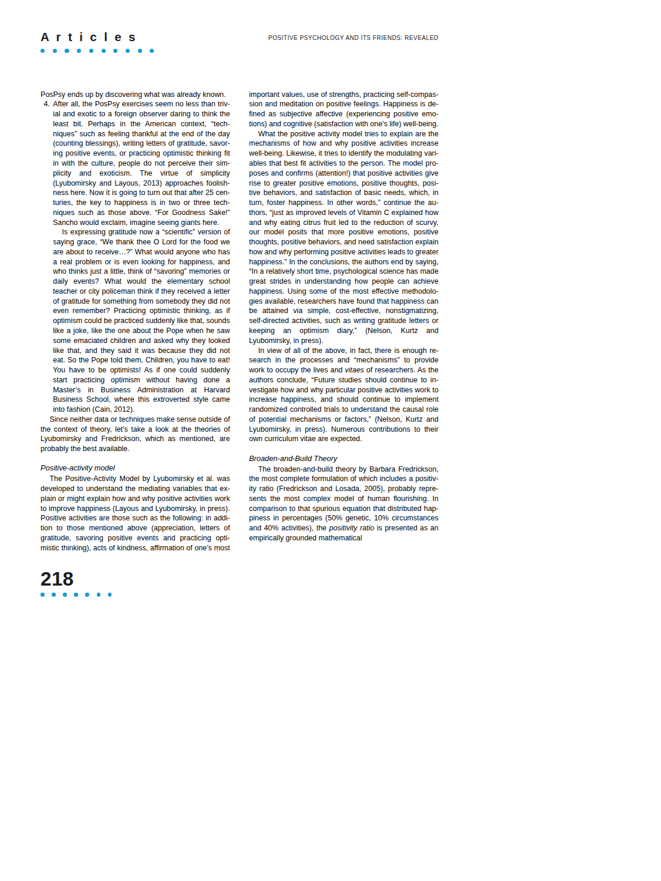Positive Psychology and its Friends: Revealed
A r t i c l e s
PosPsy ends up by discovering what was already known.
After all, the PosPsy exercises seem no less than trivial and exotic to a foreign observer daring to think the least bit. Perhaps in the American context, “techniques” such as feeling thankful at the end of the day (counting blessings), writing letters of gratitude, savoring positive events, or practicing optimistic thinking fit in with the culture, people do not perceive their simplicity and exoticism. The virtue of simplicity (Lyubomirsky and Layous, 2013) approaches foolishness here. Now it is going to turn out that after 25 centuries, the key to happiness is in two or three techniques such as those above. “For Goodness Sake!” Sancho would exclaim, imagine seeing giants here.
Is expressing gratitude now a “scientific” version of saying grace, “We thank thee O Lord for the food we are about to receive…?” What would anyone who has a real problem or is even looking for happiness, and who thinks just a little, think of “savoring” memories or daily events? What would the elementary school teacher or city policeman think if they received a letter of gratitude for something from somebody they did not even remember? Practicing optimistic thinking, as if optimism could be practiced suddenly like that, sounds like a joke, like the one about the Pope when he saw some emaciated children and asked why they looked like that, and they said it was because they did not eat. So the Pope told them, Children, you have to eat! You have to be optimists! As if one could suddenly start practicing optimism without having done a Master’s in Business Administration at Harvard Business School, where this extroverted style came into fashion (Cain, 2012).
Since neither data or techniques make sense outside of the context of theory, let’s take a look at the theories of Lyubomirsky and Fredrickson, which as mentioned, are probably the best available.
Positive-activity model
The Positive-Activity Model by Lyubomirsky et al. was developed to understand the mediating variables that explain or might explain how and why positive activities work to improve happiness (Layous and Lyubomirsky, in press). Positive activities are those such as the following: in addition to those mentioned above (appreciation, letters of gratitude, savoring positive events and practicing optimistic thinking), acts of kindness, affirmation of one’s most important values, use of strengths, practicing self-compassion and meditation on positive feelings. Happiness is defined as subjective affective (experiencing positive emotions) and cognitive (satisfaction with one’s life) well-being.
What the positive activity model tries to explain are the mechanisms of how and why positive activities increase well-being. Likewise, it tries to identify the modulating variables that best fit activities to the person. The model proposes and confirms (attention!) that positive activities give rise to greater positive emotions, positive thoughts, positive behaviors, and satisfaction of basic needs, which, in turn, foster happiness. In other words,” continue the authors, “just as improved levels of Vitamin C explained how and why eating citrus fruit led to the reduction of scurvy, our model posits that more positive emotions, positive thoughts, positive behaviors, and need satisfaction explain how and why performing positive activities leads to greater happiness.” In the conclusions, the authors end by saying, “In a relatively short time, psychological science has made great strides in understanding how people can achieve happiness. Using some of the most effective methodologies available, researchers have found that happiness can be attained via simple, cost-effective, nonstigmatizing, self-directed activities, such as writing gratitude letters or keeping an optimism diary,” (Nelson, Kurtz and Lyubomirsky, in press).
In view of all of the above, in fact, there is enough research in the processes and “mechanisms” to provide work to occupy the lives and vitaes of researchers. As the authors conclude, “Future studies should continue to investigate how and why particular positive activities work to increase happiness, and should continue to implement randomized controlled trials to understand the causal role of potential mechanisms or factors,” (Nelson, Kurtz and Lyubomirsky, in press). Numerous contributions to their own curriculum vitae are expected.
Broaden-and-Build Theory
The broaden-and-build theory by Barbara Fredrickson, the most complete formulation of which includes a positivity ratio (Fredrickson and Losada, 2005), probably represents the most complex model of human flourishing. In comparison to that spurious equation that distributed happiness in percentages (50% genetic, 10% circumstances and 40% activities), the positivity ratio is presented as an empirically grounded mathematical
218